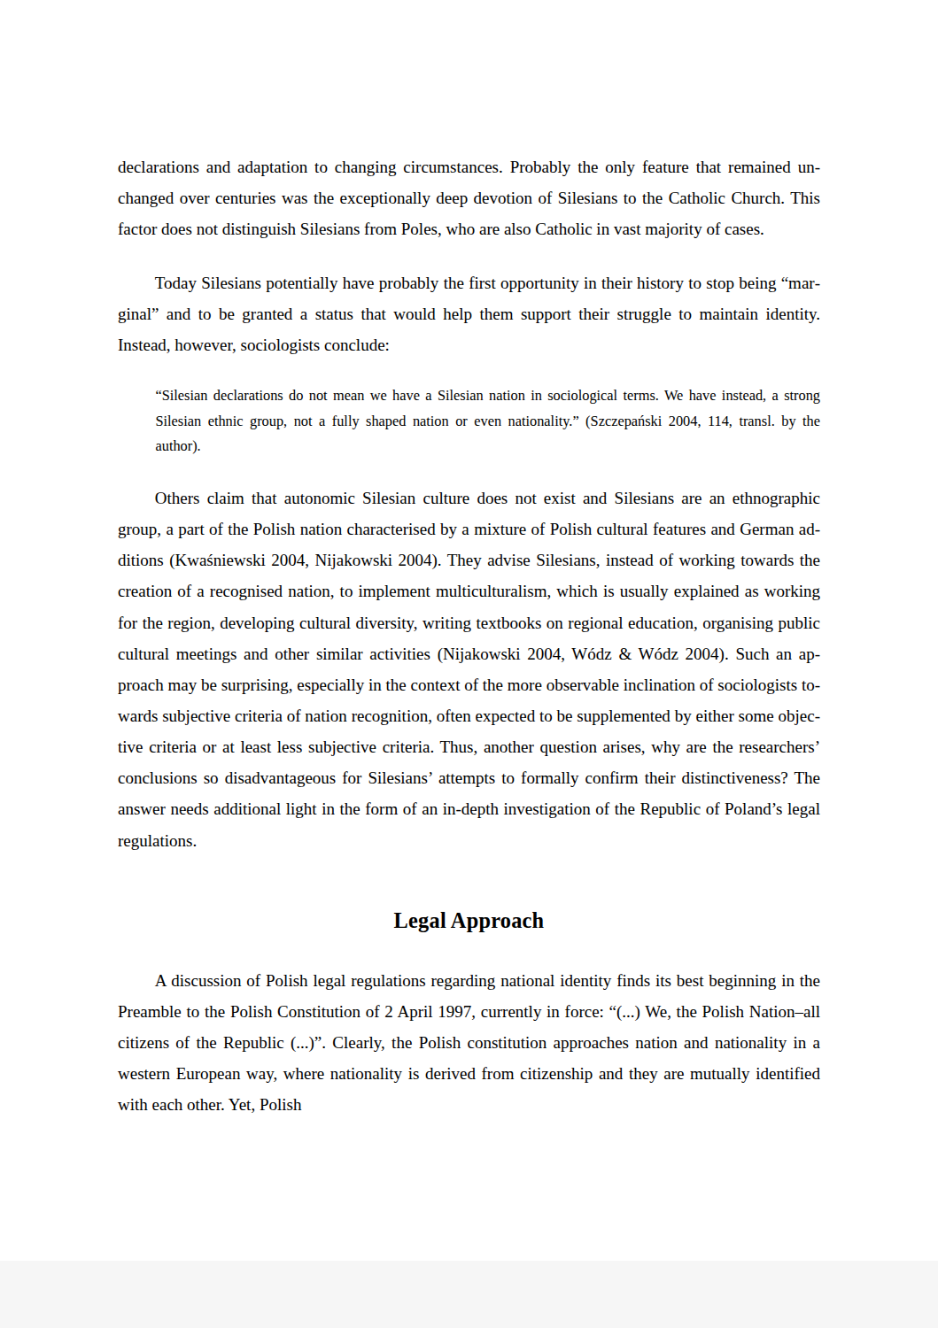declarations and adaptation to changing circumstances. Probably the only feature that remained unchanged over centuries was the exceptionally deep devotion of Silesians to the Catholic Church. This factor does not distinguish Silesians from Poles, who are also Catholic in vast majority of cases.
Today Silesians potentially have probably the first opportunity in their history to stop being “marginal” and to be granted a status that would help them support their struggle to maintain identity. Instead, however, sociologists conclude:
“Silesian declarations do not mean we have a Silesian nation in sociological terms. We have instead, a strong Silesian ethnic group, not a fully shaped nation or even nationality.” (Szczepański 2004, 114, transl. by the author).
Others claim that autonomic Silesian culture does not exist and Silesians are an ethnographic group, a part of the Polish nation characterised by a mixture of Polish cultural features and German additions (Kwaśniewski 2004, Nijakowski 2004). They advise Silesians, instead of working towards the creation of a recognised nation, to implement multiculturalism, which is usually explained as working for the region, developing cultural diversity, writing textbooks on regional education, organising public cultural meetings and other similar activities (Nijakowski 2004, Wódz & Wódz 2004). Such an approach may be surprising, especially in the context of the more observable inclination of sociologists towards subjective criteria of nation recognition, often expected to be supplemented by either some objective criteria or at least less subjective criteria. Thus, another question arises, why are the researchers’ conclusions so disadvantageous for Silesians’ attempts to formally confirm their distinctiveness? The answer needs additional light in the form of an in-depth investigation of the Republic of Poland’s legal regulations.
Legal Approach
A discussion of Polish legal regulations regarding national identity finds its best beginning in the Preamble to the Polish Constitution of 2 April 1997, currently in force: “(...) We, the Polish Nation–all citizens of the Republic (...)”. Clearly, the Polish constitution approaches nation and nationality in a western European way, where nationality is derived from citizenship and they are mutually identified with each other. Yet, Polish